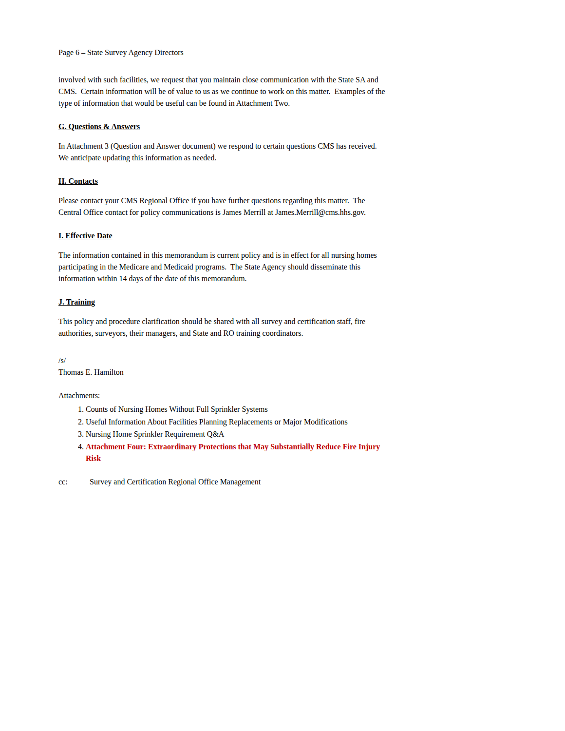Page 6 – State Survey Agency Directors
involved with such facilities, we request that you maintain close communication with the State SA and CMS. Certain information will be of value to us as we continue to work on this matter. Examples of the type of information that would be useful can be found in Attachment Two.
G. Questions & Answers
In Attachment 3 (Question and Answer document) we respond to certain questions CMS has received. We anticipate updating this information as needed.
H. Contacts
Please contact your CMS Regional Office if you have further questions regarding this matter. The Central Office contact for policy communications is James Merrill at James.Merrill@cms.hhs.gov.
I. Effective Date
The information contained in this memorandum is current policy and is in effect for all nursing homes participating in the Medicare and Medicaid programs. The State Agency should disseminate this information within 14 days of the date of this memorandum.
J. Training
This policy and procedure clarification should be shared with all survey and certification staff, fire authorities, surveyors, their managers, and State and RO training coordinators.
/s/
Thomas E. Hamilton
Attachments:
Counts of Nursing Homes Without Full Sprinkler Systems
Useful Information About Facilities Planning Replacements or Major Modifications
Nursing Home Sprinkler Requirement Q&A
Attachment Four: Extraordinary Protections that May Substantially Reduce Fire Injury Risk
cc: Survey and Certification Regional Office Management